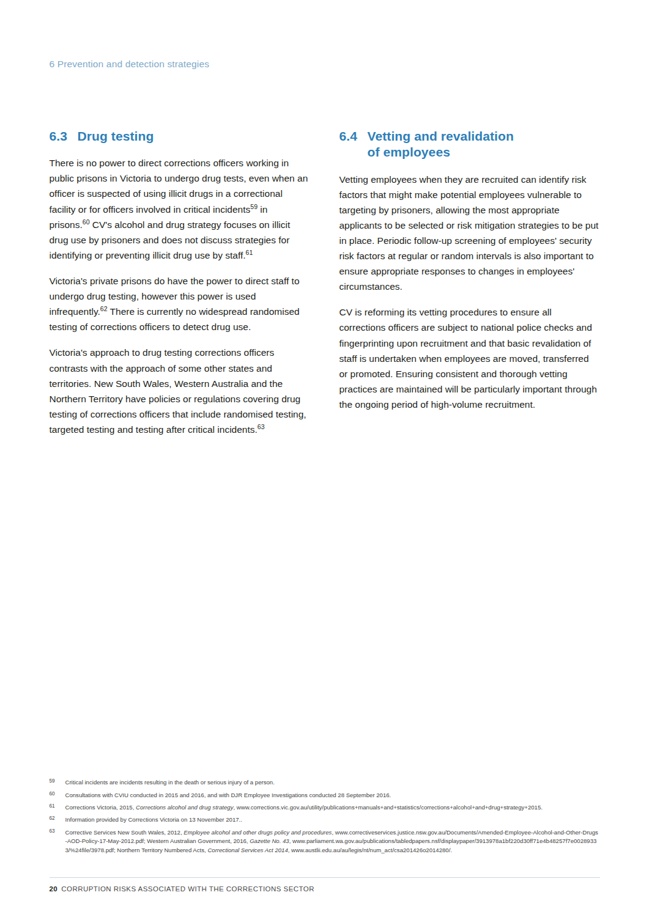6 Prevention and detection strategies
6.3 Drug testing
There is no power to direct corrections officers working in public prisons in Victoria to undergo drug tests, even when an officer is suspected of using illicit drugs in a correctional facility or for officers involved in critical incidents59 in prisons.60 CV's alcohol and drug strategy focuses on illicit drug use by prisoners and does not discuss strategies for identifying or preventing illicit drug use by staff.61
Victoria's private prisons do have the power to direct staff to undergo drug testing, however this power is used infrequently.62 There is currently no widespread randomised testing of corrections officers to detect drug use.
Victoria's approach to drug testing corrections officers contrasts with the approach of some other states and territories. New South Wales, Western Australia and the Northern Territory have policies or regulations covering drug testing of corrections officers that include randomised testing, targeted testing and testing after critical incidents.63
6.4 Vetting and revalidationof employees
Vetting employees when they are recruited can identify risk factors that might make potential employees vulnerable to targeting by prisoners, allowing the most appropriate applicants to be selected or risk mitigation strategies to be put in place. Periodic follow-up screening of employees' security risk factors at regular or random intervals is also important to ensure appropriate responses to changes in employees' circumstances.
CV is reforming its vetting procedures to ensure all corrections officers are subject to national police checks and fingerprinting upon recruitment and that basic revalidation of staff is undertaken when employees are moved, transferred or promoted. Ensuring consistent and thorough vetting practices are maintained will be particularly important through the ongoing period of high-volume recruitment.
59 Critical incidents are incidents resulting in the death or serious injury of a person.
60 Consultations with CVIU conducted in 2015 and 2016, and with DJR Employee Investigations conducted 28 September 2016.
61 Corrections Victoria, 2015, Corrections alcohol and drug strategy, www.corrections.vic.gov.au/utility/publications+manuals+and+statistics/corrections+alcohol+and+drug+strategy+2015.
62 Information provided by Corrections Victoria on 13 November 2017..
63 Corrective Services New South Wales, 2012, Employee alcohol and other drugs policy and procedures, www.correctiveservices.justice.nsw.gov.au/Documents/Amended-Employee-Alcohol-and-Other-Drugs-AOD-Policy-17-May-2012.pdf; Western Australian Government, 2016, Gazette No. 43, www.parliament.wa.gov.au/publications/tabledpapers.nsf/displaypaper/3913978a1bf220d30ff71e4b48257f7e00289333/%24file/3978.pdf; Northern Territory Numbered Acts, Correctional Services Act 2014, www.austlii.edu.au/au/legis/nt/num_act/csa201426o2014280/.
20 CORRUPTION RISKS ASSOCIATED WITH THE CORRECTIONS SECTOR